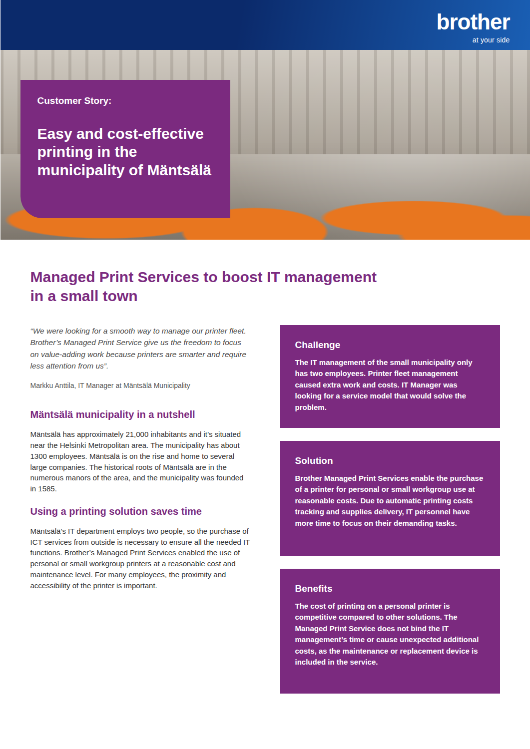brother
at your side
Customer Story:
Easy and cost-effective printing in the
municipality of Mäntsälä
Managed Print Services to boost IT management
in a small town
“We were looking for a smooth way to manage our printer fleet. Brother’s Managed Print Service give us the freedom to focus on value-adding work because printers are smarter and require less attention from us”.
Markku Anttila, IT Manager at Mäntsälä Municipality
Mäntsälä municipality in a nutshell
Mäntsälä has approximately 21,000 inhabitants and it’s situated near the Helsinki Metropolitan area. The municipality has about 1300 employees. Mäntsälä is on the rise and home to several large companies. The historical roots of Mäntsälä are in the numerous manors of the area, and the municipality was founded in 1585.
Using a printing solution saves time
Mäntsälä’s IT department employs two people, so the purchase of ICT services from outside is necessary to ensure all the needed IT functions. Brother’s Managed Print Services enabled the use of personal or small workgroup printers at a reasonable cost and maintenance level. For many employees, the proximity and accessibility of the printer is important.
Challenge
The IT management of the small municipality only has two employees. Printer fleet management caused extra work and costs. IT Manager was looking for a service model that would solve the problem.
Solution
Brother Managed Print Services enable the purchase of a printer for personal or small workgroup use at reasonable costs. Due to automatic printing costs tracking and supplies delivery, IT personnel have more time to focus on their demanding tasks.
Benefits
The cost of printing on a personal printer is competitive compared to other solutions. The Managed Print Service does not bind the IT management’s time or cause unexpected additional costs, as the maintenance or replacement device is included in the service.